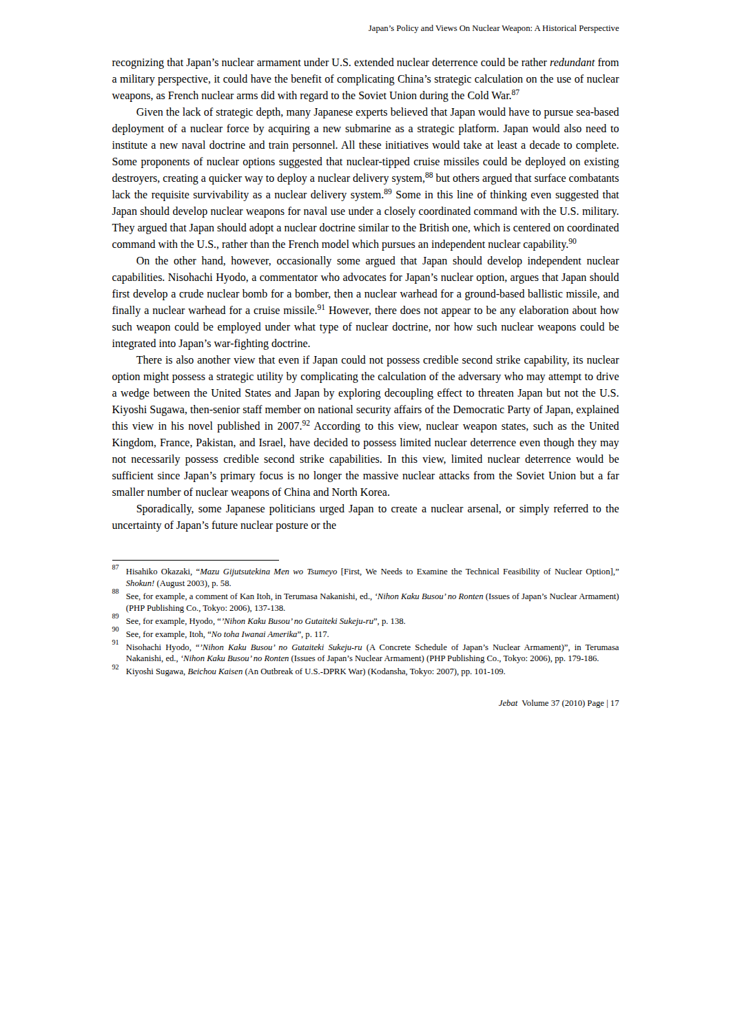Japan’s Policy and Views On Nuclear Weapon: A Historical Perspective
recognizing that Japan’s nuclear armament under U.S. extended nuclear deterrence could be rather redundant from a military perspective, it could have the benefit of complicating China’s strategic calculation on the use of nuclear weapons, as French nuclear arms did with regard to the Soviet Union during the Cold War.87
Given the lack of strategic depth, many Japanese experts believed that Japan would have to pursue sea-based deployment of a nuclear force by acquiring a new submarine as a strategic platform. Japan would also need to institute a new naval doctrine and train personnel. All these initiatives would take at least a decade to complete. Some proponents of nuclear options suggested that nuclear-tipped cruise missiles could be deployed on existing destroyers, creating a quicker way to deploy a nuclear delivery system,88 but others argued that surface combatants lack the requisite survivability as a nuclear delivery system.89 Some in this line of thinking even suggested that Japan should develop nuclear weapons for naval use under a closely coordinated command with the U.S. military. They argued that Japan should adopt a nuclear doctrine similar to the British one, which is centered on coordinated command with the U.S., rather than the French model which pursues an independent nuclear capability.90
On the other hand, however, occasionally some argued that Japan should develop independent nuclear capabilities. Nisohachi Hyodo, a commentator who advocates for Japan’s nuclear option, argues that Japan should first develop a crude nuclear bomb for a bomber, then a nuclear warhead for a ground-based ballistic missile, and finally a nuclear warhead for a cruise missile.91 However, there does not appear to be any elaboration about how such weapon could be employed under what type of nuclear doctrine, nor how such nuclear weapons could be integrated into Japan’s war-fighting doctrine.
There is also another view that even if Japan could not possess credible second strike capability, its nuclear option might possess a strategic utility by complicating the calculation of the adversary who may attempt to drive a wedge between the United States and Japan by exploring decoupling effect to threaten Japan but not the U.S. Kiyoshi Sugawa, then-senior staff member on national security affairs of the Democratic Party of Japan, explained this view in his novel published in 2007.92 According to this view, nuclear weapon states, such as the United Kingdom, France, Pakistan, and Israel, have decided to possess limited nuclear deterrence even though they may not necessarily possess credible second strike capabilities. In this view, limited nuclear deterrence would be sufficient since Japan’s primary focus is no longer the massive nuclear attacks from the Soviet Union but a far smaller number of nuclear weapons of China and North Korea.
Sporadically, some Japanese politicians urged Japan to create a nuclear arsenal, or simply referred to the uncertainty of Japan’s future nuclear posture or the
87 Hisahiko Okazaki, “Mazu Gijutsutekina Men wo Tsumeyo [First, We Needs to Examine the Technical Feasibility of Nuclear Option],” Shokun! (August 2003), p. 58.
88 See, for example, a comment of Kan Itoh, in Terumasa Nakanishi, ed., ‘Nihon Kaku Busou’ no Ronten (Issues of Japan’s Nuclear Armament) (PHP Publishing Co., Tokyo: 2006), 137-138.
89 See, for example, Hyodo, “’Nihon Kaku Busou’ no Gutaiteki Sukeju-ru”, p. 138.
90 See, for example, Itoh, “No toha Iwanai Amerika”, p. 117.
91 Nisohachi Hyodo, “’Nihon Kaku Busou’ no Gutaiteki Sukeju-ru (A Concrete Schedule of Japan’s Nuclear Armament)”, in Terumasa Nakanishi, ed., ‘Nihon Kaku Busou’ no Ronten (Issues of Japan’s Nuclear Armament) (PHP Publishing Co., Tokyo: 2006), pp. 179-186.
92 Kiyoshi Sugawa, Beichou Kaisen (An Outbreak of U.S.-DPRK War) (Kodansha, Tokyo: 2007), pp. 101-109.
Jebat Volume 37 (2010) Page | 17